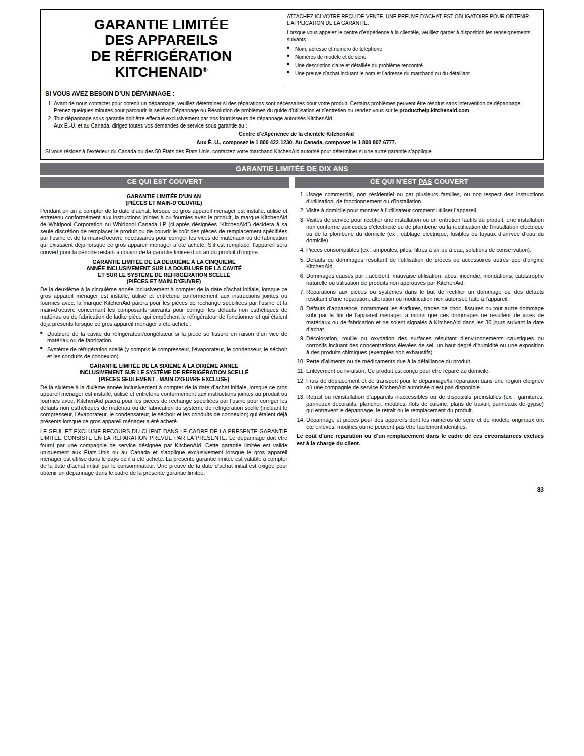GARANTIE LIMITÉE
DES APPAREILS
DE RÉFRIGÉRATION
KITCHENAID®
ATTACHEZ ICI VOTRE REÇU DE VENTE. UNE PREUVE D’ACHAT EST OBLIGATOIRE POUR OBTENIR L’APPLICATION DE LA GARANTIE.
Lorsque vous appelez le centre d’eXpérience à la clientèle, veuillez garder à disposition les renseignements suivants :
Nom, adresse et numéro de téléphone
Numéros de modèle et de série
Une description claire et détaillée du problème rencontré
Une preuve d’achat incluant le nom et l’adresse du marchand ou du détaillant
SI VOUS AVEZ BESOIN D’UN DÉPANNAGE :
Avant de nous contacter pour obtenir un dépannage, veuillez déterminer si des réparations sont nécessaires pour votre produit. Certains problèmes peuvent être résolus sans intervention de dépannage. Prenez quelques minutes pour parcourir la section Dépannage ou Résolution de problèmes du guide d’utilisation et d’entretien ou rendez-vous sur le producthelp.kitchenaid.com.
Tout dépannage sous garantie doit être effectué exclusivement par nos fournisseurs de dépannage autorisés KitchenAid.
Aux É.-U. et au Canada, dirigez toutes vos demandes de service sous garantie au :
Centre d’eXpérience de la clientèle KitchenAid
Aux É.-U., composez le 1 800 422-1230. Au Canada, composez le 1 800 807-6777.
Si vous résidez à l’extérieur du Canada ou des 50 États des États-Unis, contactez votre marchand KitchenAid autorisé pour déterminer si une autre garantie s’applique.
GARANTIE LIMITÉE DE DIX ANS
CE QUI EST COUVERT
CE QUI N’EST PAS COUVERT
GARANTIE LIMITÉE D’UN AN
(PIÈCES ET MAIN-D’OEUVRE)
Pendant un an à compter de la date d’achat, lorsque ce gros appareil ménager est installé, utilisé et entretenu conformément aux instructions jointes à ou fournies avec le produit, la marque KitchenAid de Whirlpool Corporation ou Whirlpool Canada LP (ci-après désignées “KitchenAid”) décidera à sa seule discrétion de remplacer le produit ou de couvrir le coût des pièces de remplacement spécifiées par l’usine et de la main-d’oeuvre nécessaires pour corriger les vices de matériaux ou de fabrication qui existaient déjà lorsque ce gros appareil ménager a été acheté. S’il est remplacé, l’appareil sera couvert pour la période restant à couvrir de la garantie limitée d’un an du produit d’origine.
GARANTIE LIMITÉE DE LA DEUXIÈME À LA CINQUIÈME
ANNÉE INCLUSIVEMENT SUR LA DOUBLURE DE LA CAVITÉ
ET SUR LE SYSTÈME DE RÉFRIGÉRATION SCELLÉ
(PIÈCES ET MAIN-D’ŒUVRE)
De la deuxième à la cinquième année inclusivement à compter de la date d’achat initiale, lorsque ce gros appareil ménager est installé, utilisé et entretenu conformément aux instructions jointes ou fournies avec, la marque KitchenAid paiera pour les pièces de rechange spécifiées par l’usine et la main-d’oeuvre concernant les composants suivants pour corriger les défauts non esthétiques de matériau ou de fabrication de ladite pièce qui empêchent le réfrigérateur de fonctionner et qui étaient déjà présents lorsque ce gros appareil ménager a été acheté :
Doublure de la cavité du réfrigérateur/congélateur si la pièce se fissure en raison d’un vice de matériau ou de fabrication.
Système de réfrigération scellé (y compris le compresseur, l’évaporateur, le condenseur, le séchoir et les conduits de connexion).
GARANTIE LIMITÉE DE LA SIXIÈME À LA DIXIÈME ANNÉE
INCLUSIVEMENT SUR LE SYSTÈME DE RÉFRIGÉRATION SCELLÉ
(PIÈCES SEULEMENT - MAIN-D’ŒUVRE EXCLUSE)
De la sixième à la dixième année inclusivement à compter de la date d’achat initiale, lorsque ce gros appareil ménager est installé, utilisé et entretenu conformément aux instructions jointes au produit ou fournies avec, KitchenAid paiera pour les pièces de rechange spécifiées par l’usine pour corriger les défauts non esthétiques de matériau ou de fabrication du système de réfrigération scellé (incluant le compresseur, l’évaporateur, le condensateur, le séchoir et les conduits de connexion) qui étaient déjà présents lorsque ce gros appareil ménager a été acheté.
LE SEUL ET EXCLUSIF RECOURS DU CLIENT DANS LE CADRE DE LA PRÉSENTE GARANTIE LIMITÉE CONSISTE EN LA RÉPARATION PRÉVUE PAR LA PRÉSENTE. Le dépannage doit être fourni par une compagnie de service désignée par KitchenAid. Cette garantie limitée est valide uniquement aux États-Unis ou au Canada et s’applique exclusivement lorsque le gros appareil ménager est utilisé dans le pays où il a été acheté. La présente garantie limitée est valable à compter de la date d’achat initial par le consommateur. Une preuve de la date d’achat initial est exigée pour obtenir un dépannage dans le cadre de la présente garantie limitée.
Usage commercial, non résidentiel ou par plusieurs familles, ou non-respect des instructions d’utilisation, de fonctionnement ou d’installation.
Visite à domicile pour montrer à l’utilisateur comment utiliser l’appareil.
Visites de service pour rectifier une installation ou un entretien fautifs du produit, une installation non conforme aux codes d’électricité ou de plomberie ou la rectification de l’installation électrique ou de la plomberie du domicile (ex : câblage électrique, fusibles ou tuyaux d’arrivée d’eau du domicile).
Pièces consomptibles (ex : ampoules, piles, filtres à air ou à eau, solutions de conservation).
Défauts ou dommages résultant de l’utilisation de pièces ou accessoires autres que d’origine KitchenAid.
Dommages causés par : accident, mauvaise utilisation, abus, incendie, inondations, catastrophe naturelle ou utilisation de produits non approuvés par KitchenAid.
Réparations aux pièces ou systèmes dans le but de rectifier un dommage ou des défauts résultant d’une réparation, altération ou modification non autorisée faite à l’appareil.
Défauts d’apparence, notamment les éraflures, traces de choc, fissures ou tout autre dommage subi par le fini de l’appareil ménager, à moins que ces dommages ne résultent de vices de matériaux ou de fabrication et ne soient signalés à KitchenAid dans les 30 jours suivant la date d’achat.
Décoloration, rouille ou oxydation des surfaces résultant d’environnements caustiques ou corrosifs incluant des concentrations élevées de sel, un haut degré d’humidité ou une exposition à des produits chimiques (exemples non exhaustifs).
Perte d’aliments ou de médicaments due à la défaillance du produit.
Enlèvement ou livraison. Ce produit est conçu pour être réparé au domicile.
Frais de déplacement et de transport pour le dépannage/la réparation dans une région éloignée où une compagnie de service KitchenAid autorisée n’est pas disponible.
Retrait ou réinstallation d’appareils inaccessibles ou de dispositifs préinstallés (ex : garnitures, panneaux décoratifs, plancher, meubles, îlots de cuisine, plans de travail, panneaux de gypse) qui entravent le dépannage, le retrait ou le remplacement du produit.
Dépannage et pièces pour des appareils dont les numéros de série et de modèle originaux ont été enlevés, modifiés ou ne peuvent pas être facilement identifiés.
Le coût d’une réparation ou d’un remplacement dans le cadre de ces circonstances exclues est à la charge du client.
83